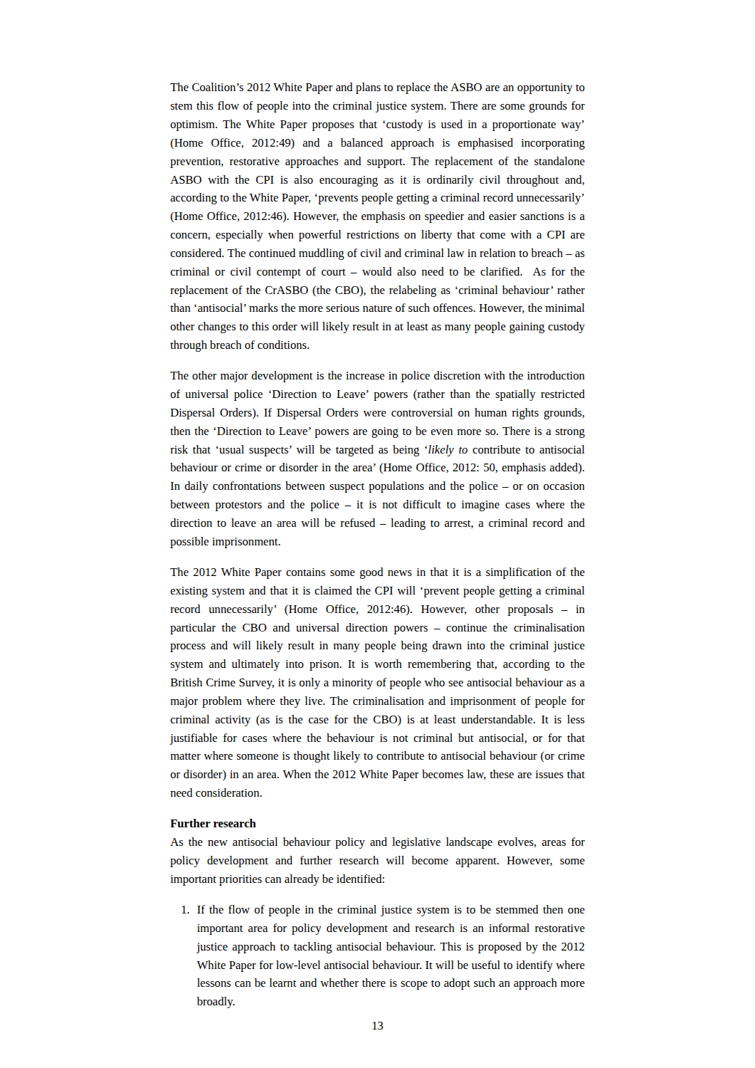The Coalition’s 2012 White Paper and plans to replace the ASBO are an opportunity to stem this flow of people into the criminal justice system. There are some grounds for optimism. The White Paper proposes that ‘custody is used in a proportionate way’ (Home Office, 2012:49) and a balanced approach is emphasised incorporating prevention, restorative approaches and support. The replacement of the standalone ASBO with the CPI is also encouraging as it is ordinarily civil throughout and, according to the White Paper, ‘prevents people getting a criminal record unnecessarily’ (Home Office, 2012:46). However, the emphasis on speedier and easier sanctions is a concern, especially when powerful restrictions on liberty that come with a CPI are considered. The continued muddling of civil and criminal law in relation to breach – as criminal or civil contempt of court – would also need to be clarified. As for the replacement of the CrASBO (the CBO), the relabeling as ‘criminal behaviour’ rather than ‘antisocial’ marks the more serious nature of such offences. However, the minimal other changes to this order will likely result in at least as many people gaining custody through breach of conditions.
The other major development is the increase in police discretion with the introduction of universal police ‘Direction to Leave’ powers (rather than the spatially restricted Dispersal Orders). If Dispersal Orders were controversial on human rights grounds, then the ‘Direction to Leave’ powers are going to be even more so. There is a strong risk that ‘usual suspects’ will be targeted as being ‘likely to contribute to antisocial behaviour or crime or disorder in the area’ (Home Office, 2012: 50, emphasis added). In daily confrontations between suspect populations and the police – or on occasion between protestors and the police – it is not difficult to imagine cases where the direction to leave an area will be refused – leading to arrest, a criminal record and possible imprisonment.
The 2012 White Paper contains some good news in that it is a simplification of the existing system and that it is claimed the CPI will ‘prevent people getting a criminal record unnecessarily’ (Home Office, 2012:46). However, other proposals – in particular the CBO and universal direction powers – continue the criminalisation process and will likely result in many people being drawn into the criminal justice system and ultimately into prison. It is worth remembering that, according to the British Crime Survey, it is only a minority of people who see antisocial behaviour as a major problem where they live. The criminalisation and imprisonment of people for criminal activity (as is the case for the CBO) is at least understandable. It is less justifiable for cases where the behaviour is not criminal but antisocial, or for that matter where someone is thought likely to contribute to antisocial behaviour (or crime or disorder) in an area. When the 2012 White Paper becomes law, these are issues that need consideration.
Further research
As the new antisocial behaviour policy and legislative landscape evolves, areas for policy development and further research will become apparent. However, some important priorities can already be identified:
If the flow of people in the criminal justice system is to be stemmed then one important area for policy development and research is an informal restorative justice approach to tackling antisocial behaviour. This is proposed by the 2012 White Paper for low-level antisocial behaviour. It will be useful to identify where lessons can be learnt and whether there is scope to adopt such an approach more broadly.
13